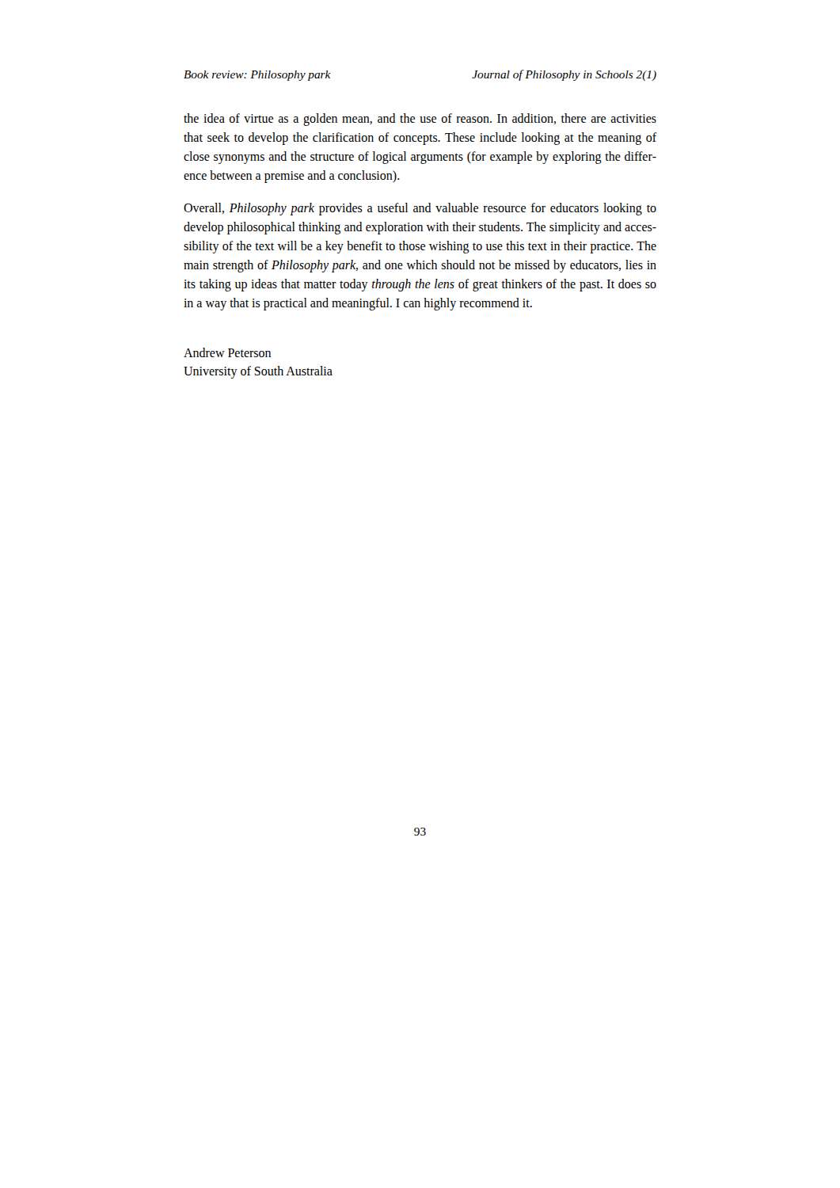Book review: Philosophy park Journal of Philosophy in Schools 2(1)
the idea of virtue as a golden mean, and the use of reason. In addition, there are activities that seek to develop the clarification of concepts. These include looking at the meaning of close synonyms and the structure of logical arguments (for example by exploring the difference between a premise and a conclusion).
Overall, Philosophy park provides a useful and valuable resource for educators looking to develop philosophical thinking and exploration with their students. The simplicity and accessibility of the text will be a key benefit to those wishing to use this text in their practice. The main strength of Philosophy park, and one which should not be missed by educators, lies in its taking up ideas that matter today through the lens of great thinkers of the past. It does so in a way that is practical and meaningful. I can highly recommend it.
Andrew Peterson
University of South Australia
93